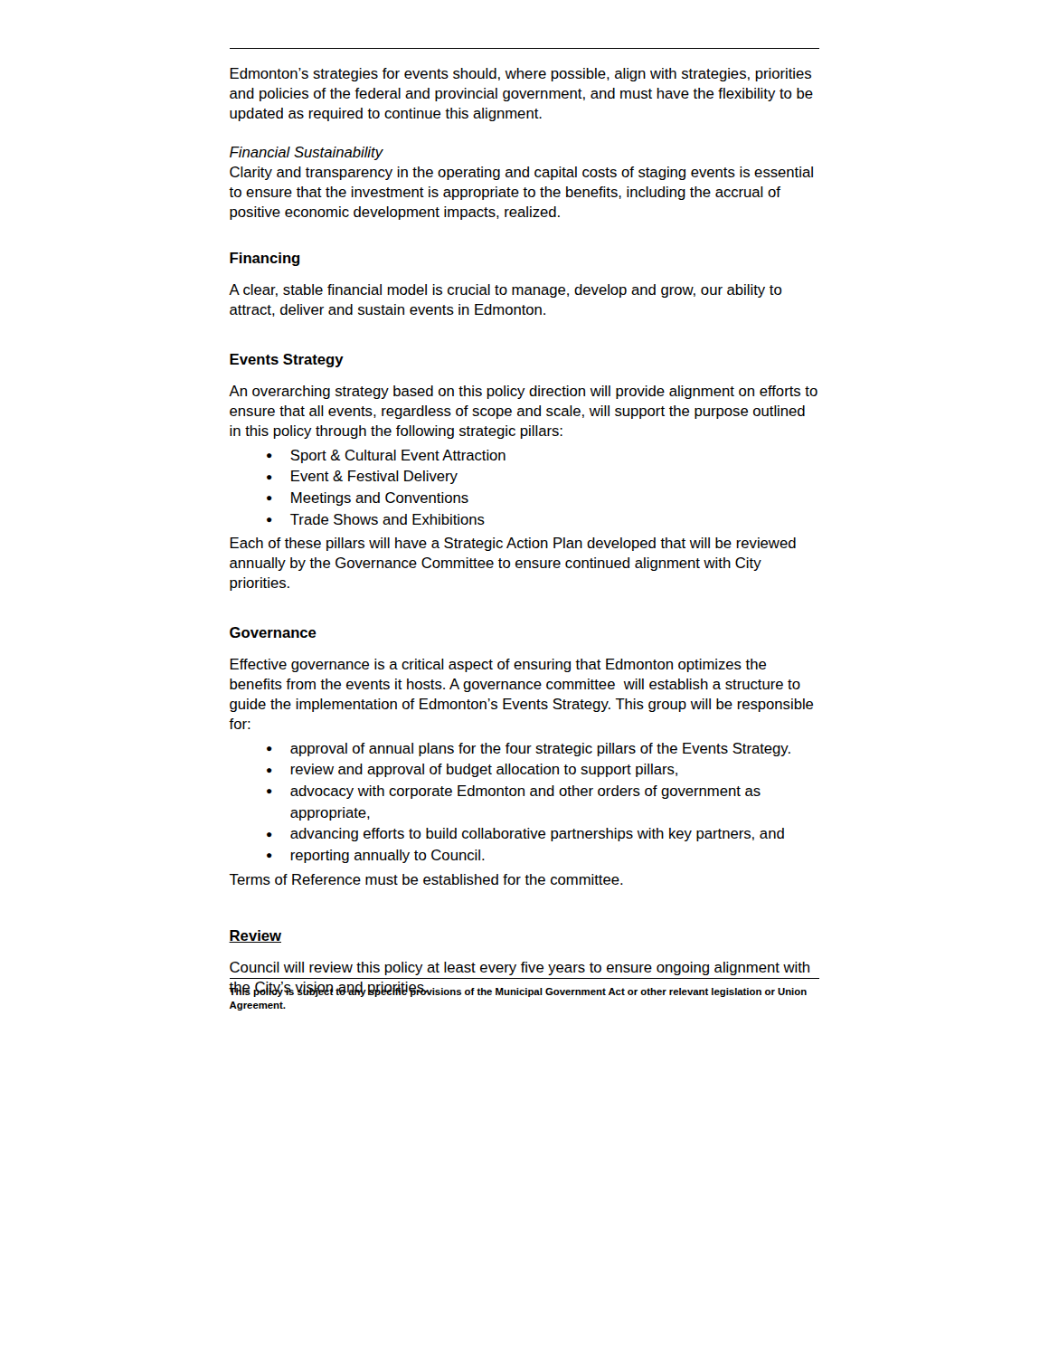Edmonton’s strategies for events should, where possible, align with strategies, priorities and policies of the federal and provincial government, and must have the flexibility to be updated as required to continue this alignment.
Financial Sustainability
Clarity and transparency in the operating and capital costs of staging events is essential to ensure that the investment is appropriate to the benefits, including the accrual of positive economic development impacts, realized.
Financing
A clear, stable financial model is crucial to manage, develop and grow, our ability to attract, deliver and sustain events in Edmonton.
Events Strategy
An overarching strategy based on this policy direction will provide alignment on efforts to ensure that all events, regardless of scope and scale, will support the purpose outlined in this policy through the following strategic pillars:
Sport & Cultural Event Attraction
Event & Festival Delivery
Meetings and Conventions
Trade Shows and Exhibitions
Each of these pillars will have a Strategic Action Plan developed that will be reviewed annually by the Governance Committee to ensure continued alignment with City priorities.
Governance
Effective governance is a critical aspect of ensuring that Edmonton optimizes the benefits from the events it hosts. A governance committee will establish a structure to guide the implementation of Edmonton’s Events Strategy. This group will be responsible for:
approval of annual plans for the four strategic pillars of the Events Strategy.
review and approval of budget allocation to support pillars,
advocacy with corporate Edmonton and other orders of government as appropriate,
advancing efforts to build collaborative partnerships with key partners, and
reporting annually to Council.
Terms of Reference must be established for the committee.
Review
Council will review this policy at least every five years to ensure ongoing alignment with the City’s vision and priorities.
This policy is subject to any specific provisions of the Municipal Government Act or other relevant legislation or Union Agreement.